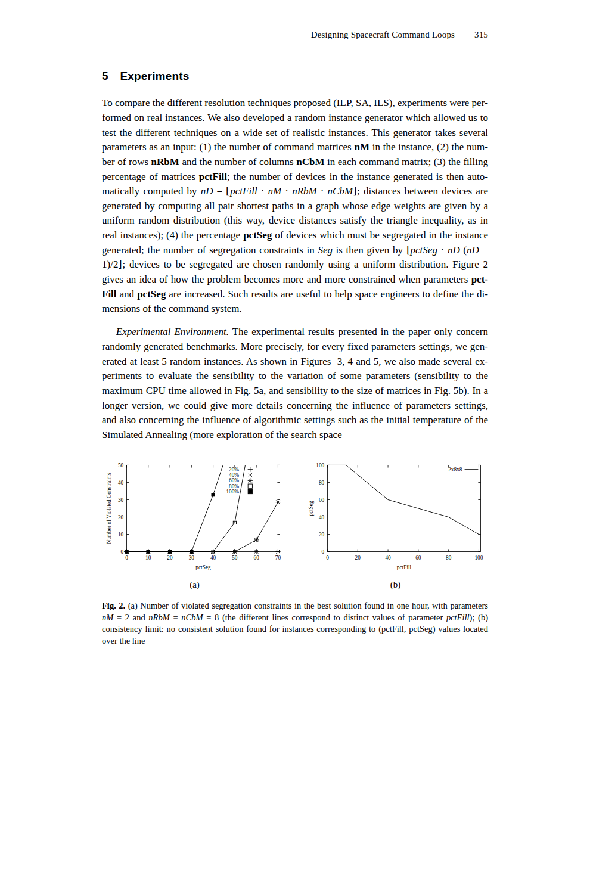Designing Spacecraft Command Loops315
5 Experiments
To compare the different resolution techniques proposed (ILP, SA, ILS), experiments were performed on real instances. We also developed a random instance generator which allowed us to test the different techniques on a wide set of realistic instances. This generator takes several parameters as an input: (1) the number of command matrices nM in the instance, (2) the number of rows nRbM and the number of columns nCbM in each command matrix; (3) the filling percentage of matrices pctFill; the number of devices in the instance generated is then automatically computed by nD = ⌊pctFill · nM · nRbM · nCbM⌋; distances between devices are generated by computing all pair shortest paths in a graph whose edge weights are given by a uniform random distribution (this way, device distances satisfy the triangle inequality, as in real instances); (4) the percentage pctSeg of devices which must be segregated in the instance generated; the number of segregation constraints in Seg is then given by ⌊pctSeg · nD (nD − 1)/2⌋; devices to be segregated are chosen randomly using a uniform distribution. Figure 2 gives an idea of how the problem becomes more and more constrained when parameters pctFill and pctSeg are increased. Such results are useful to help space engineers to define the dimensions of the command system.
Experimental Environment. The experimental results presented in the paper only concern randomly generated benchmarks. More precisely, for every fixed parameters settings, we generated at least 5 random instances. As shown in Figures 3, 4 and 5, we also made several experiments to evaluate the sensibility to the variation of some parameters (sensibility to the maximum CPU time allowed in Fig. 5a, and sensibility to the size of matrices in Fig. 5b). In a longer version, we could give more details concerning the influence of parameters settings, and also concerning the influence of algorithmic settings such as the initial temperature of the Simulated Annealing (more exploration of the search space
50 40 30 20 10 0 0 10 20 30 40 50 60 70 pctSeg Number of Violated Constraints 20% 40% 60% 80% 100%
(a)
100 80 60 40 20 0 0 20 40 60 80 100 pctFill pctSeg 2x8x8
(b)
Fig. 2. (a) Number of violated segregation constraints in the best solution found in one hour, with parameters nM = 2 and nRbM = nCbM = 8 (the different lines correspond to distinct values of parameter pctFill); (b) consistency limit: no consistent solution found for instances corresponding to (pctFill, pctSeg) values located over the line